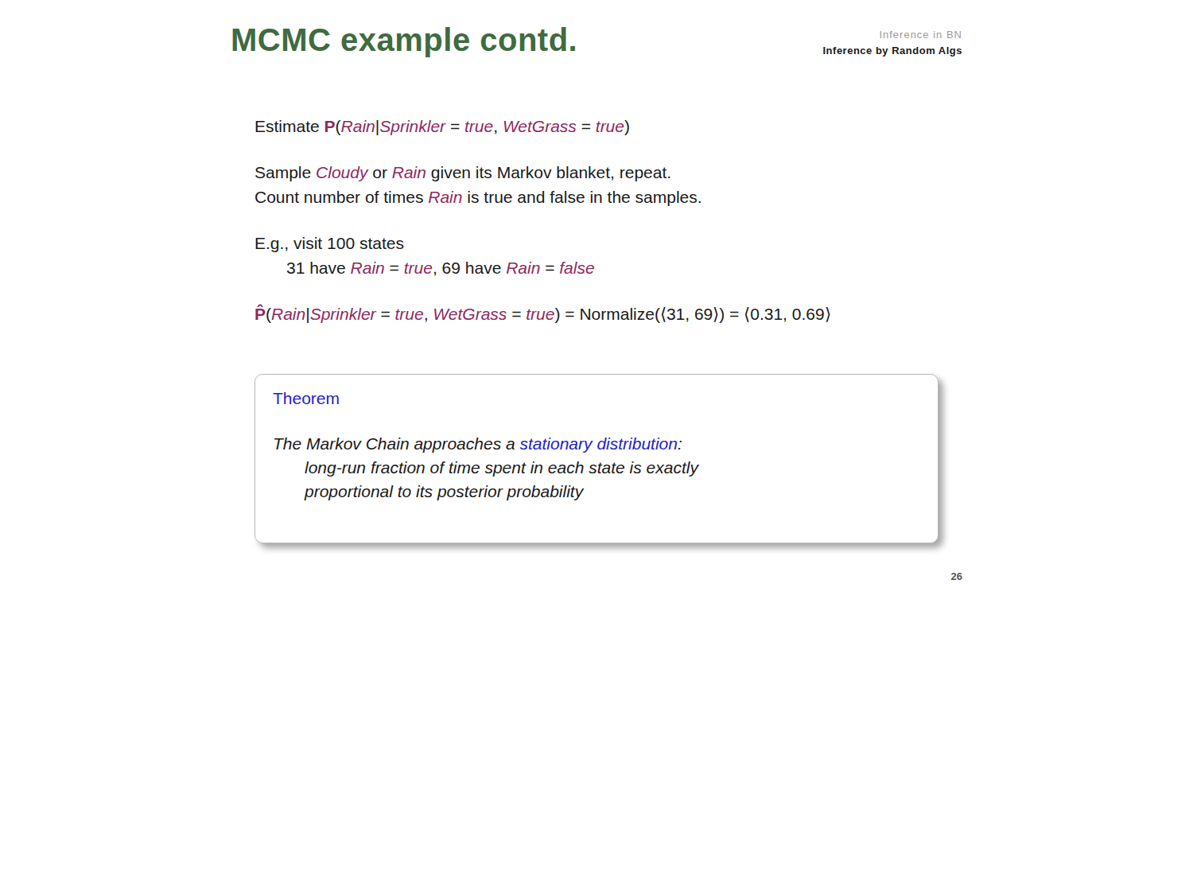MCMC example contd.
Inference in BN
Inference by Random Algs
Estimate P(Rain|Sprinkler = true, WetGrass = true)
Sample Cloudy or Rain given its Markov blanket, repeat.
Count number of times Rain is true and false in the samples.
E.g., visit 100 states 31 have Rain = true, 69 have Rain = false
P̂(Rain|Sprinkler = true, WetGrass = true) = Normalize(⟨31, 69⟩) = ⟨0.31, 0.69⟩
Theorem
The Markov Chain approaches a stationary distribution: long-run fraction of time spent in each state is exactly proportional to its posterior probability
26